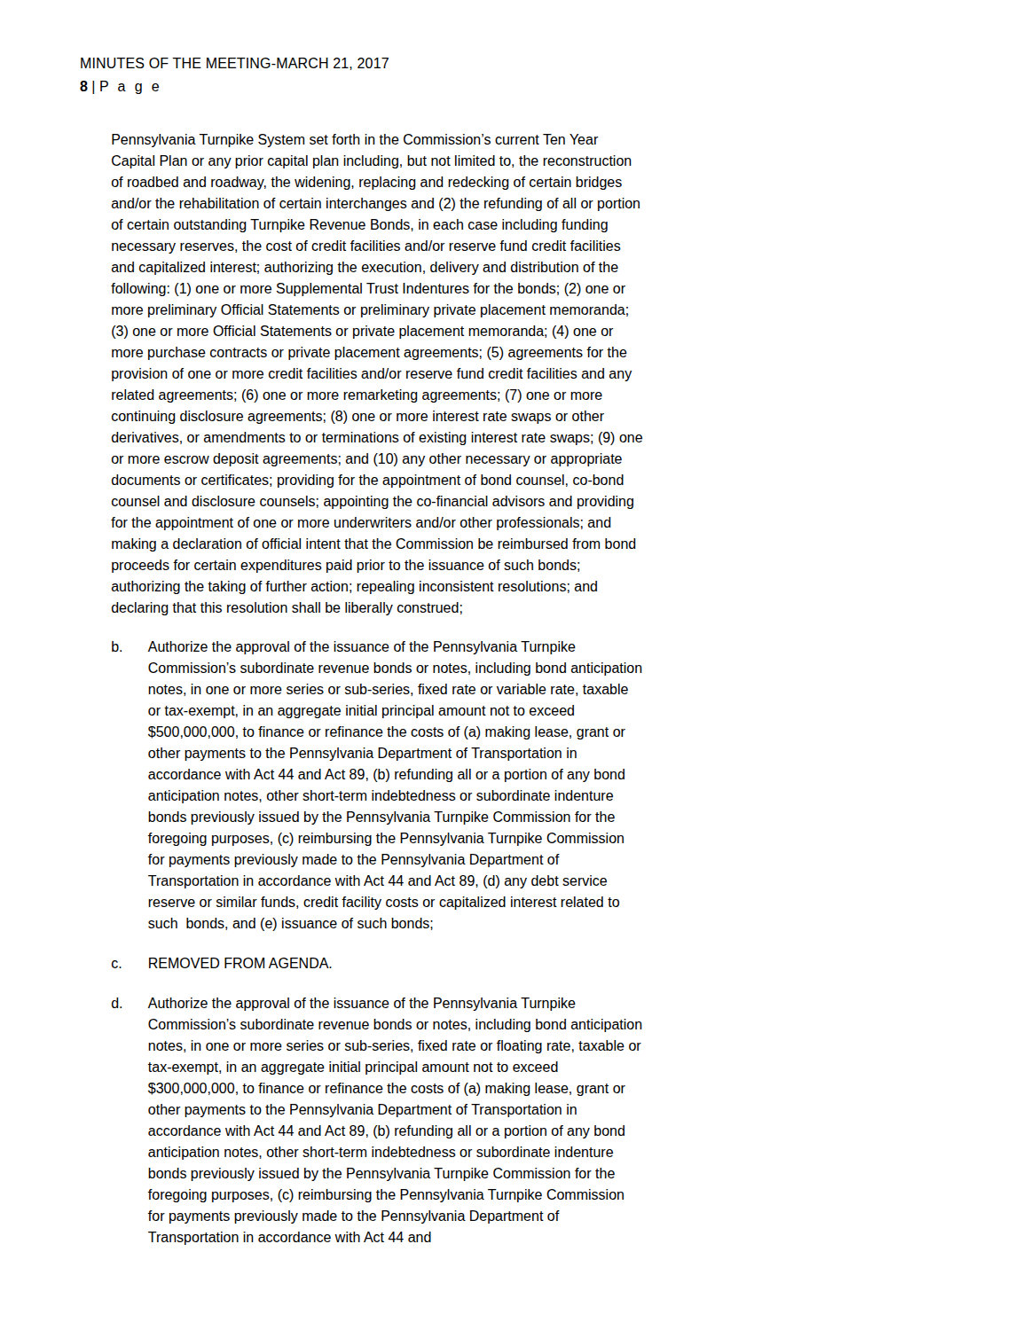MINUTES OF THE MEETING-MARCH 21, 2017
8 | P a g e
Pennsylvania Turnpike System set forth in the Commission’s current Ten Year Capital Plan or any prior capital plan including, but not limited to, the reconstruction of roadbed and roadway, the widening, replacing and redecking of certain bridges and/or the rehabilitation of certain interchanges and (2) the refunding of all or portion of certain outstanding Turnpike Revenue Bonds, in each case including funding necessary reserves, the cost of credit facilities and/or reserve fund credit facilities and capitalized interest; authorizing the execution, delivery and distribution of the following: (1) one or more Supplemental Trust Indentures for the bonds; (2) one or more preliminary Official Statements or preliminary private placement memoranda; (3) one or more Official Statements or private placement memoranda; (4) one or more purchase contracts or private placement agreements; (5) agreements for the provision of one or more credit facilities and/or reserve fund credit facilities and any related agreements; (6) one or more remarketing agreements; (7) one or more continuing disclosure agreements; (8) one or more interest rate swaps or other derivatives, or amendments to or terminations of existing interest rate swaps; (9) one or more escrow deposit agreements; and (10) any other necessary or appropriate documents or certificates; providing for the appointment of bond counsel, co-bond counsel and disclosure counsels; appointing the co-financial advisors and providing for the appointment of one or more underwriters and/or other professionals; and making a declaration of official intent that the Commission be reimbursed from bond proceeds for certain expenditures paid prior to the issuance of such bonds; authorizing the taking of further action; repealing inconsistent resolutions; and declaring that this resolution shall be liberally construed;
b. Authorize the approval of the issuance of the Pennsylvania Turnpike Commission’s subordinate revenue bonds or notes, including bond anticipation notes, in one or more series or sub-series, fixed rate or variable rate, taxable or tax-exempt, in an aggregate initial principal amount not to exceed $500,000,000, to finance or refinance the costs of (a) making lease, grant or other payments to the Pennsylvania Department of Transportation in accordance with Act 44 and Act 89, (b) refunding all or a portion of any bond anticipation notes, other short-term indebtedness or subordinate indenture bonds previously issued by the Pennsylvania Turnpike Commission for the foregoing purposes, (c) reimbursing the Pennsylvania Turnpike Commission for payments previously made to the Pennsylvania Department of Transportation in accordance with Act 44 and Act 89, (d) any debt service reserve or similar funds, credit facility costs or capitalized interest related to such bonds, and (e) issuance of such bonds;
c. REMOVED FROM AGENDA.
d. Authorize the approval of the issuance of the Pennsylvania Turnpike Commission’s subordinate revenue bonds or notes, including bond anticipation notes, in one or more series or sub-series, fixed rate or floating rate, taxable or tax-exempt, in an aggregate initial principal amount not to exceed $300,000,000, to finance or refinance the costs of (a) making lease, grant or other payments to the Pennsylvania Department of Transportation in accordance with Act 44 and Act 89, (b) refunding all or a portion of any bond anticipation notes, other short-term indebtedness or subordinate indenture bonds previously issued by the Pennsylvania Turnpike Commission for the foregoing purposes, (c) reimbursing the Pennsylvania Turnpike Commission for payments previously made to the Pennsylvania Department of Transportation in accordance with Act 44 and